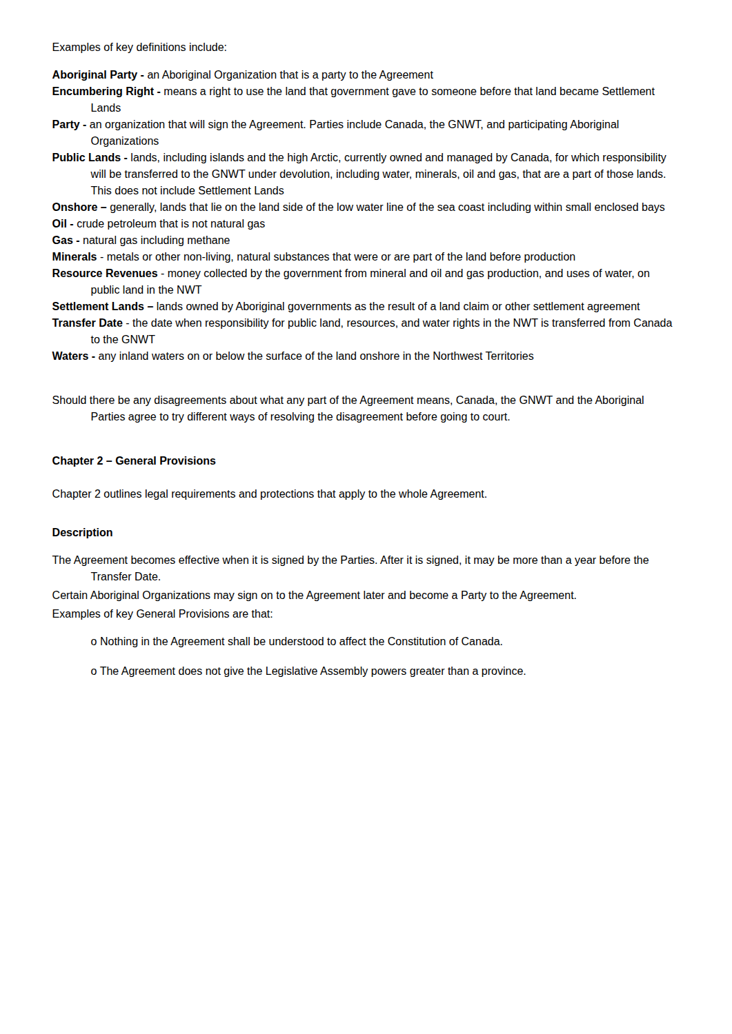Examples of key definitions include:
Aboriginal Party - an Aboriginal Organization that is a party to the Agreement
Encumbering Right - means a right to use the land that government gave to someone before that land became Settlement Lands
Party - an organization that will sign the Agreement. Parties include Canada, the GNWT, and participating Aboriginal Organizations
Public Lands - lands, including islands and the high Arctic, currently owned and managed by Canada, for which responsibility will be transferred to the GNWT under devolution, including water, minerals, oil and gas, that are a part of those lands. This does not include Settlement Lands
Onshore – generally, lands that lie on the land side of the low water line of the sea coast including within small enclosed bays
Oil - crude petroleum that is not natural gas
Gas - natural gas including methane
Minerals - metals or other non-living, natural substances that were or are part of the land before production
Resource Revenues - money collected by the government from mineral and oil and gas production, and uses of water, on public land in the NWT
Settlement Lands – lands owned by Aboriginal governments as the result of a land claim or other settlement agreement
Transfer Date - the date when responsibility for public land, resources, and water rights in the NWT is transferred from Canada to the GNWT
Waters - any inland waters on or below the surface of the land onshore in the Northwest Territories
Should there be any disagreements about what any part of the Agreement means, Canada, the GNWT and the Aboriginal Parties agree to try different ways of resolving the disagreement before going to court.
Chapter 2 – General Provisions
Chapter 2 outlines legal requirements and protections that apply to the whole Agreement.
Description
The Agreement becomes effective when it is signed by the Parties. After it is signed, it may be more than a year before the Transfer Date.
Certain Aboriginal Organizations may sign on to the Agreement later and become a Party to the Agreement.
Examples of key General Provisions are that:
Nothing in the Agreement shall be understood to affect the Constitution of Canada.
The Agreement does not give the Legislative Assembly powers greater than a province.